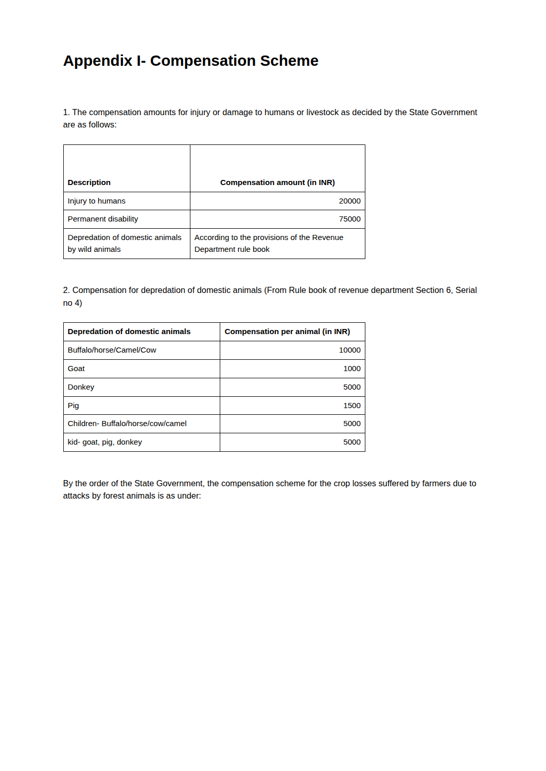Appendix I- Compensation Scheme
1. The compensation amounts for injury or damage to humans or livestock as decided by the State Government are as follows:
| Description | Compensation amount (in INR) |
| --- | --- |
| Injury to humans | 20000 |
| Permanent disability | 75000 |
| Depredation of domestic animals by wild animals | According to the provisions of the Revenue Department rule book |
2. Compensation for depredation of domestic animals (From Rule book of revenue department Section 6, Serial no 4)
| Depredation of domestic animals | Compensation per animal (in INR) |
| --- | --- |
| Buffalo/horse/Camel/Cow | 10000 |
| Goat | 1000 |
| Donkey | 5000 |
| Pig | 1500 |
| Children- Buffalo/horse/cow/camel | 5000 |
| kid- goat, pig, donkey | 5000 |
By the order of the State Government, the compensation scheme for the crop losses suffered by farmers due to attacks by forest animals is as under: